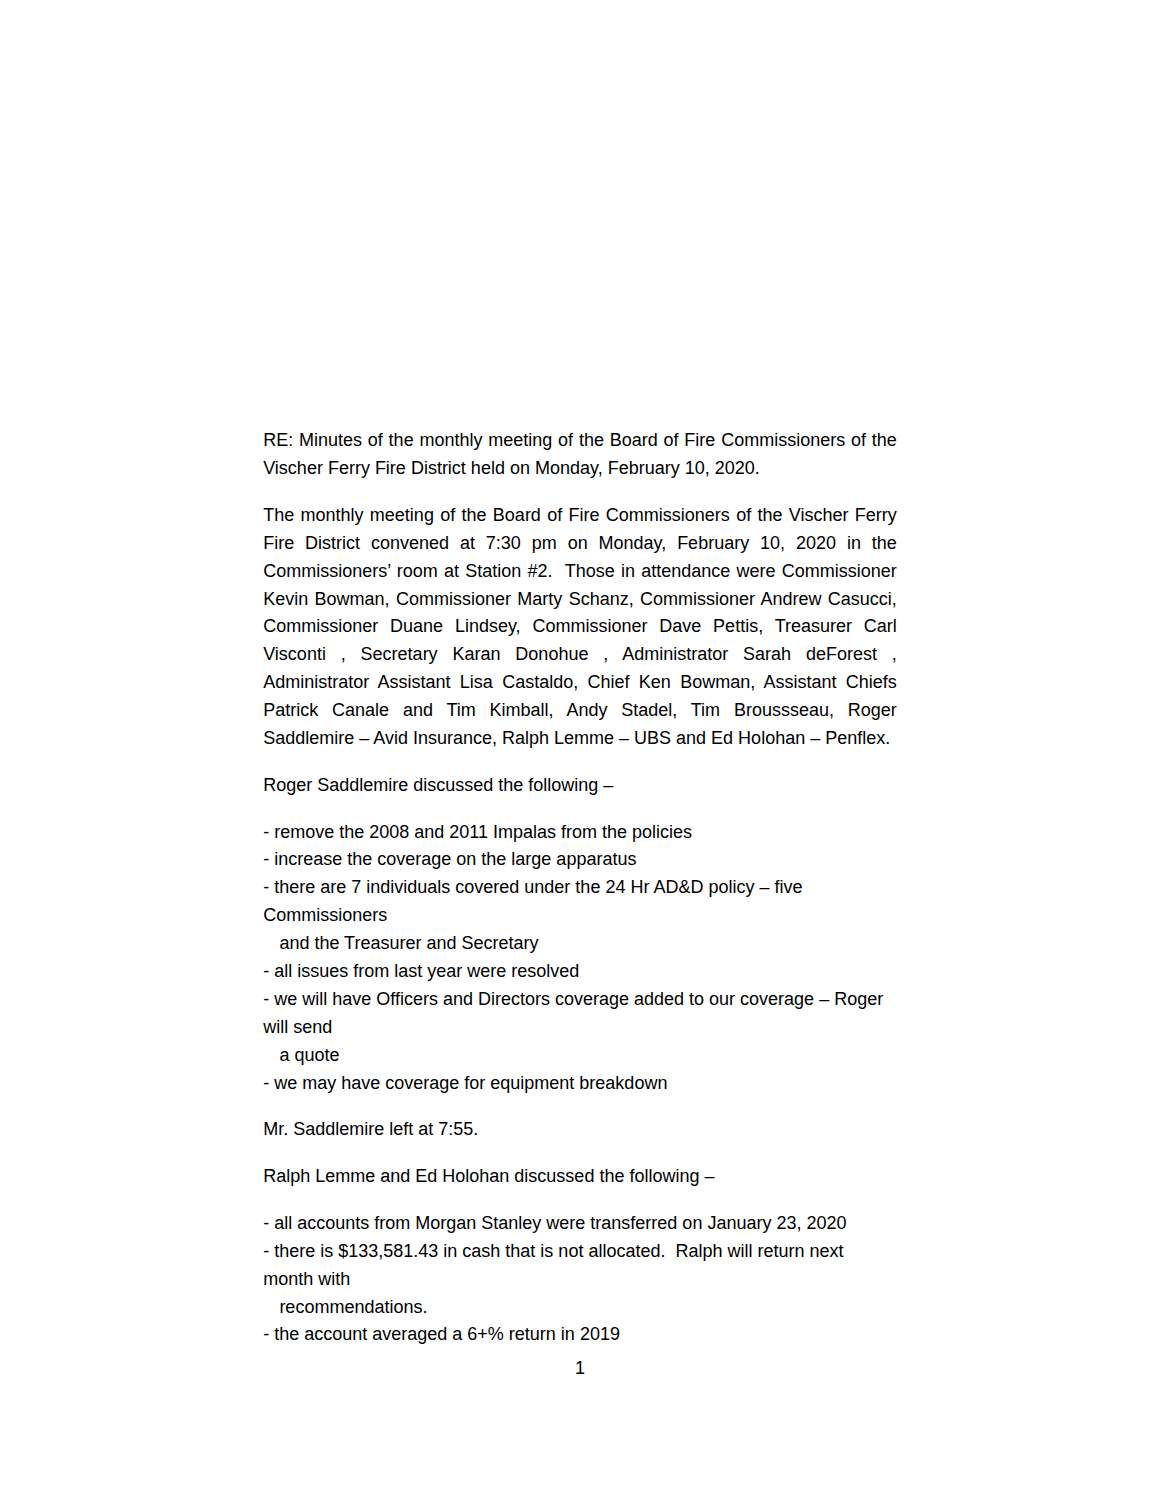RE: Minutes of the monthly meeting of the Board of Fire Commissioners of the Vischer Ferry Fire District held on Monday, February 10, 2020.
The monthly meeting of the Board of Fire Commissioners of the Vischer Ferry Fire District convened at 7:30 pm on Monday, February 10, 2020 in the Commissioners’ room at Station #2. Those in attendance were Commissioner Kevin Bowman, Commissioner Marty Schanz, Commissioner Andrew Casucci, Commissioner Duane Lindsey, Commissioner Dave Pettis, Treasurer Carl Visconti , Secretary Karan Donohue , Administrator Sarah deForest , Administrator Assistant Lisa Castaldo, Chief Ken Bowman, Assistant Chiefs Patrick Canale and Tim Kimball, Andy Stadel, Tim Broussseau, Roger Saddlemire – Avid Insurance, Ralph Lemme – UBS and Ed Holohan – Penflex.
Roger Saddlemire discussed the following –
- remove the 2008 and 2011 Impalas from the policies
- increase the coverage on the large apparatus
- there are 7 individuals covered under the 24 Hr AD&D policy – five Commissioners
and the Treasurer and Secretary
- all issues from last year were resolved
- we will have Officers and Directors coverage added to our coverage – Roger will send
a quote
- we may have coverage for equipment breakdown
Mr. Saddlemire left at 7:55.
Ralph Lemme and Ed Holohan discussed the following –
- all accounts from Morgan Stanley were transferred on January 23, 2020
- there is $133,581.43 in cash that is not allocated. Ralph will return next month with
recommendations.
- the account averaged a 6+% return in 2019
1